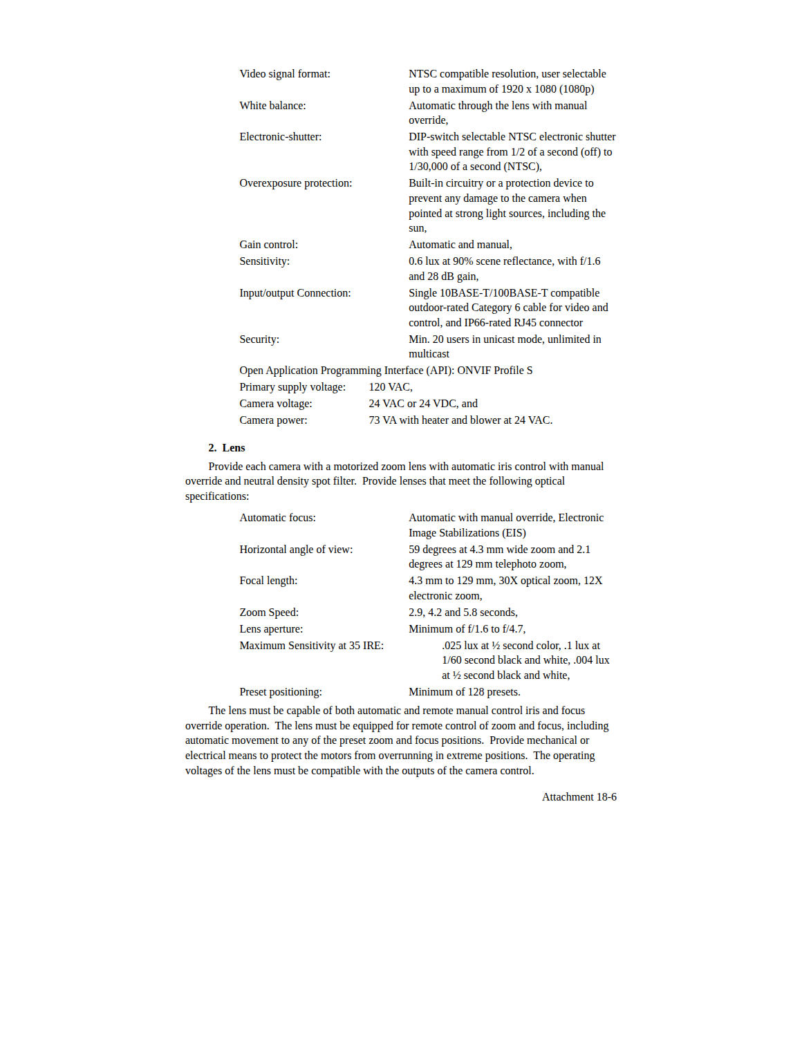Video signal format: NTSC compatible resolution, user selectable up to a maximum of 1920 x 1080 (1080p)
White balance: Automatic through the lens with manual override,
Electronic-shutter: DIP-switch selectable NTSC electronic shutter with speed range from 1/2 of a second (off) to 1/30,000 of a second (NTSC),
Overexposure protection: Built-in circuitry or a protection device to prevent any damage to the camera when pointed at strong light sources, including the sun,
Gain control: Automatic and manual,
Sensitivity: 0.6 lux at 90% scene reflectance, with f/1.6 and 28 dB gain,
Input/output Connection: Single 10BASE-T/100BASE-T compatible outdoor-rated Category 6 cable for video and control, and IP66-rated RJ45 connector
Security: Min. 20 users in unicast mode, unlimited in multicast
Open Application Programming Interface (API): ONVIF Profile S
Primary supply voltage: 120 VAC,
Camera voltage: 24 VAC or 24 VDC, and
Camera power: 73 VA with heater and blower at 24 VAC.
2. Lens
Provide each camera with a motorized zoom lens with automatic iris control with manual override and neutral density spot filter. Provide lenses that meet the following optical specifications:
Automatic focus: Automatic with manual override, Electronic Image Stabilizations (EIS)
Horizontal angle of view: 59 degrees at 4.3 mm wide zoom and 2.1 degrees at 129 mm telephoto zoom,
Focal length: 4.3 mm to 129 mm, 30X optical zoom, 12X electronic zoom,
Zoom Speed: 2.9, 4.2 and 5.8 seconds,
Lens aperture: Minimum of f/1.6 to f/4.7,
Maximum Sensitivity at 35 IRE: .025 lux at ½ second color, .1 lux at 1/60 second black and white, .004 lux at ½ second black and white,
Preset positioning: Minimum of 128 presets.
The lens must be capable of both automatic and remote manual control iris and focus override operation. The lens must be equipped for remote control of zoom and focus, including automatic movement to any of the preset zoom and focus positions. Provide mechanical or electrical means to protect the motors from overrunning in extreme positions. The operating voltages of the lens must be compatible with the outputs of the camera control.
Attachment 18-6